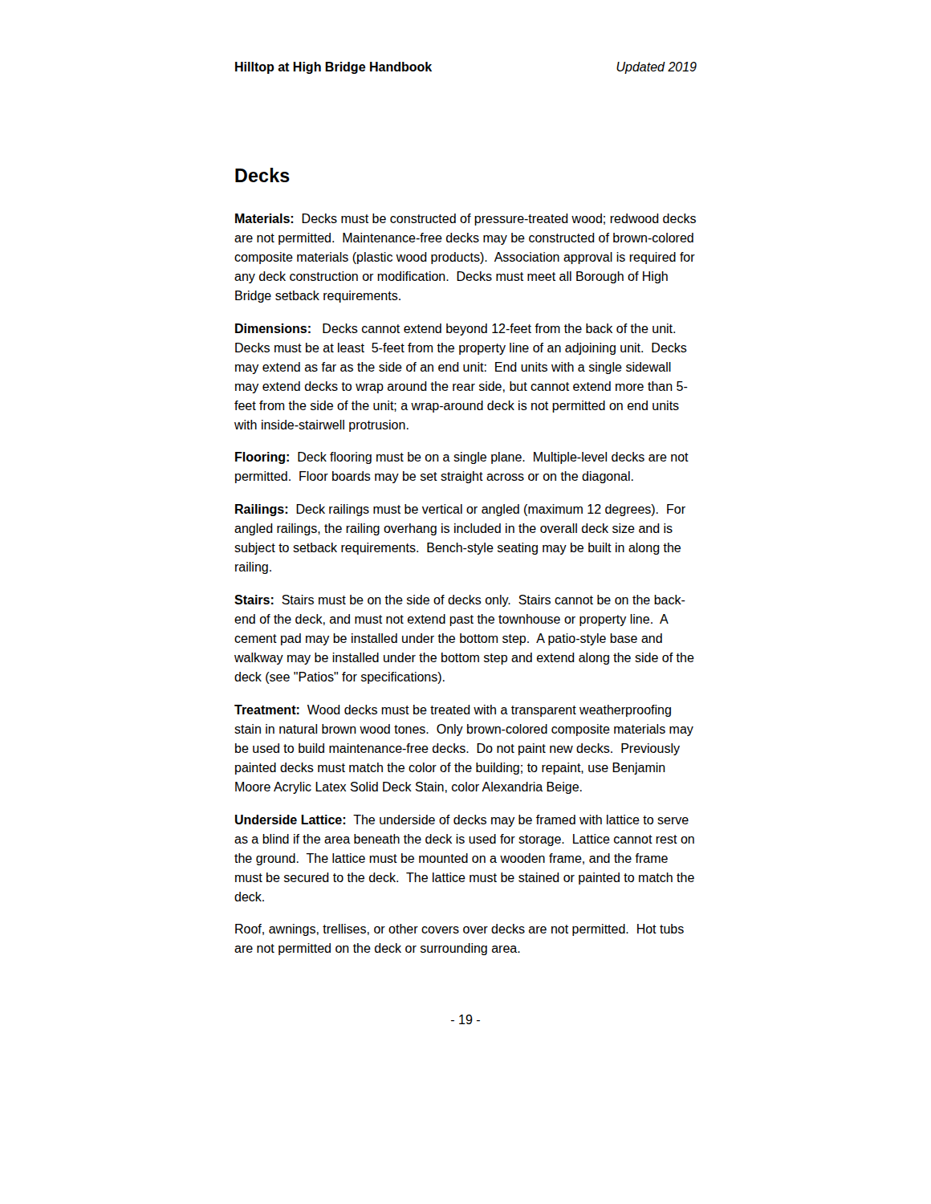Hilltop at High Bridge Handbook Updated 2019
Decks
Materials: Decks must be constructed of pressure-treated wood; redwood decks are not permitted. Maintenance-free decks may be constructed of brown-colored composite materials (plastic wood products). Association approval is required for any deck construction or modification. Decks must meet all Borough of High Bridge setback requirements.
Dimensions: Decks cannot extend beyond 12-feet from the back of the unit. Decks must be at least 5-feet from the property line of an adjoining unit. Decks may extend as far as the side of an end unit: End units with a single sidewall may extend decks to wrap around the rear side, but cannot extend more than 5-feet from the side of the unit; a wrap-around deck is not permitted on end units with inside-stairwell protrusion.
Flooring: Deck flooring must be on a single plane. Multiple-level decks are not permitted. Floor boards may be set straight across or on the diagonal.
Railings: Deck railings must be vertical or angled (maximum 12 degrees). For angled railings, the railing overhang is included in the overall deck size and is subject to setback requirements. Bench-style seating may be built in along the railing.
Stairs: Stairs must be on the side of decks only. Stairs cannot be on the back-end of the deck, and must not extend past the townhouse or property line. A cement pad may be installed under the bottom step. A patio-style base and walkway may be installed under the bottom step and extend along the side of the deck (see "Patios" for specifications).
Treatment: Wood decks must be treated with a transparent weatherproofing stain in natural brown wood tones. Only brown-colored composite materials may be used to build maintenance-free decks. Do not paint new decks. Previously painted decks must match the color of the building; to repaint, use Benjamin Moore Acrylic Latex Solid Deck Stain, color Alexandria Beige.
Underside Lattice: The underside of decks may be framed with lattice to serve as a blind if the area beneath the deck is used for storage. Lattice cannot rest on the ground. The lattice must be mounted on a wooden frame, and the frame must be secured to the deck. The lattice must be stained or painted to match the deck.
Roof, awnings, trellises, or other covers over decks are not permitted. Hot tubs are not permitted on the deck or surrounding area.
- 19 -